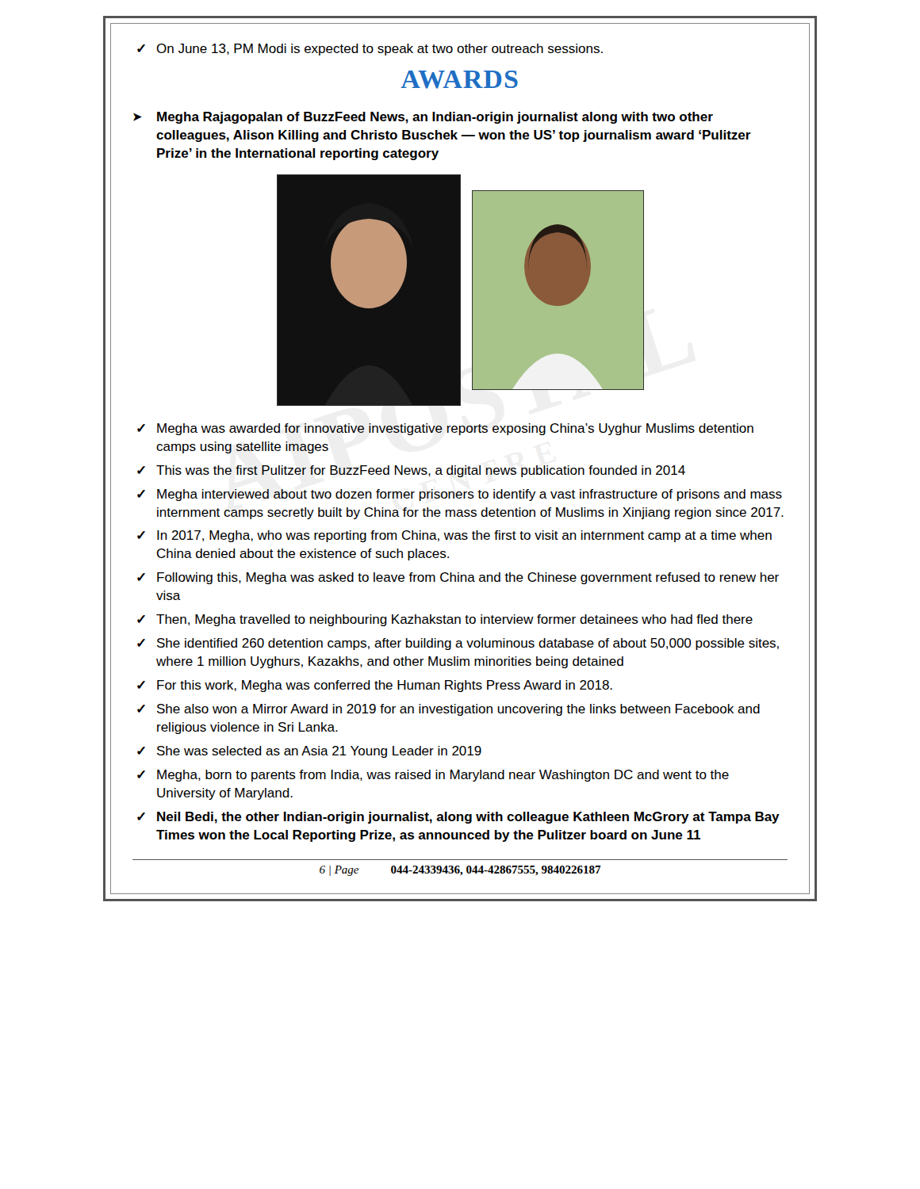AIPOSTALCENTRE
On June 13, PM Modi is expected to speak at two other outreach sessions.
AWARDS
Megha Rajagopalan of BuzzFeed News, an Indian-origin journalist along with two other colleagues, Alison Killing and Christo Buschek — won the US’ top journalism award ‘Pulitzer Prize’ in the International reporting category
Megha was awarded for innovative investigative reports exposing China’s Uyghur Muslims detention camps using satellite images
This was the first Pulitzer for BuzzFeed News, a digital news publication founded in 2014
Megha interviewed about two dozen former prisoners to identify a vast infrastructure of prisons and mass internment camps secretly built by China for the mass detention of Muslims in Xinjiang region since 2017.
In 2017, Megha, who was reporting from China, was the first to visit an internment camp at a time when China denied about the existence of such places.
Following this, Megha was asked to leave from China and the Chinese government refused to renew her visa
Then, Megha travelled to neighbouring Kazhakstan to interview former detainees who had fled there
She identified 260 detention camps, after building a voluminous database of about 50,000 possible sites, where 1 million Uyghurs, Kazakhs, and other Muslim minorities being detained
For this work, Megha was conferred the Human Rights Press Award in 2018.
She also won a Mirror Award in 2019 for an investigation uncovering the links between Facebook and religious violence in Sri Lanka.
She was selected as an Asia 21 Young Leader in 2019
Megha, born to parents from India, was raised in Maryland near Washington DC and went to the University of Maryland.
Neil Bedi, the other Indian-origin journalist, along with colleague Kathleen McGrory at Tampa Bay Times won the Local Reporting Prize, as announced by the Pulitzer board on June 11
6 | Page 044-24339436, 044-42867555, 9840226187